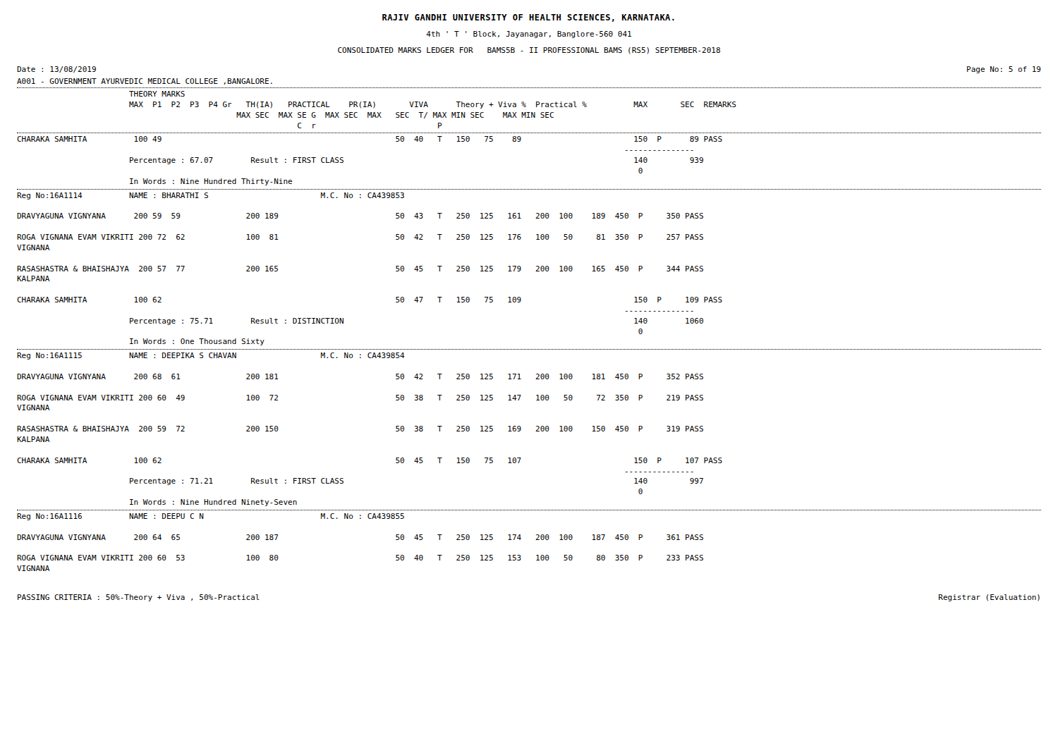RAJIV GANDHI UNIVERSITY OF HEALTH SCIENCES, KARNATAKA.
4th ' T ' Block, Jayanagar, Banglore-560 041
CONSOLIDATED MARKS LEDGER FOR BAMS5B - II PROFESSIONAL BAMS (RS5) SEPTEMBER-2018
Date : 13/08/2019
Page No: 5 of 19
A001 - GOVERNMENT AYURVEDIC MEDICAL COLLEGE ,BANGALORE.
                        THEORY MARKS                                                                                                                
                        MAX  P1  P2  P3  P4 Gr   TH(IA)   PRACTICAL    PR(IA)       VIVA      Theory + Viva %  Practical %          MAX       SEC  REMARKS
                                               MAX SEC  MAX SE G  MAX SEC  MAX   SEC  T/ MAX MIN SEC    MAX MIN SEC
                                                            C  r                          P
CHARAKA SAMHITA          100 49                                                  50  40   T   150   75    89                        150  P      89 PASS
                                                                                                                                  ---------------
                        Percentage : 67.07        Result : FIRST CLASS                                                              140         939
                                                                                                                                     0
                        In Words : Nine Hundred Thirty-Nine
Reg No:16A1114          NAME : BHARATHI S                        M.C. No : CA439853

DRAVYAGUNA VIGNYANA      200 59  59              200 189                         50  43   T   250  125   161   200  100    189  450  P     350 PASS

ROGA VIGNANA EVAM VIKRITI 200 72  62             100  81                         50  42   T   250  125   176   100   50     81  350  P     257 PASS
VIGNANA

RASASHASTRA & BHAISHAJYA  200 57  77             200 165                         50  45   T   250  125   179   200  100    165  450  P     344 PASS
KALPANA

CHARAKA SAMHITA          100 62                                                  50  47   T   150   75   109                        150  P     109 PASS
                                                                                                                                  ---------------
                        Percentage : 75.71        Result : DISTINCTION                                                              140        1060
                                                                                                                                     0
                        In Words : One Thousand Sixty
Reg No:16A1115          NAME : DEEPIKA S CHAVAN                  M.C. No : CA439854

DRAVYAGUNA VIGNYANA      200 68  61              200 181                         50  42   T   250  125   171   200  100    181  450  P     352 PASS

ROGA VIGNANA EVAM VIKRITI 200 60  49             100  72                         50  38   T   250  125   147   100   50     72  350  P     219 PASS
VIGNANA

RASASHASTRA & BHAISHAJYA  200 59  72             200 150                         50  38   T   250  125   169   200  100    150  450  P     319 PASS
KALPANA

CHARAKA SAMHITA          100 62                                                  50  45   T   150   75   107                        150  P     107 PASS
                                                                                                                                  ---------------
                        Percentage : 71.21        Result : FIRST CLASS                                                              140         997
                                                                                                                                     0
                        In Words : Nine Hundred Ninety-Seven
Reg No:16A1116          NAME : DEEPU C N                         M.C. No : CA439855

DRAVYAGUNA VIGNYANA      200 64  65              200 187                         50  45   T   250  125   174   200  100    187  450  P     361 PASS

ROGA VIGNANA EVAM VIKRITI 200 60  53             100  80                         50  40   T   250  125   153   100   50     80  350  P     233 PASS
VIGNANA
PASSING CRITERIA : 50%-Theory + Viva , 50%-Practical
Registrar (Evaluation)